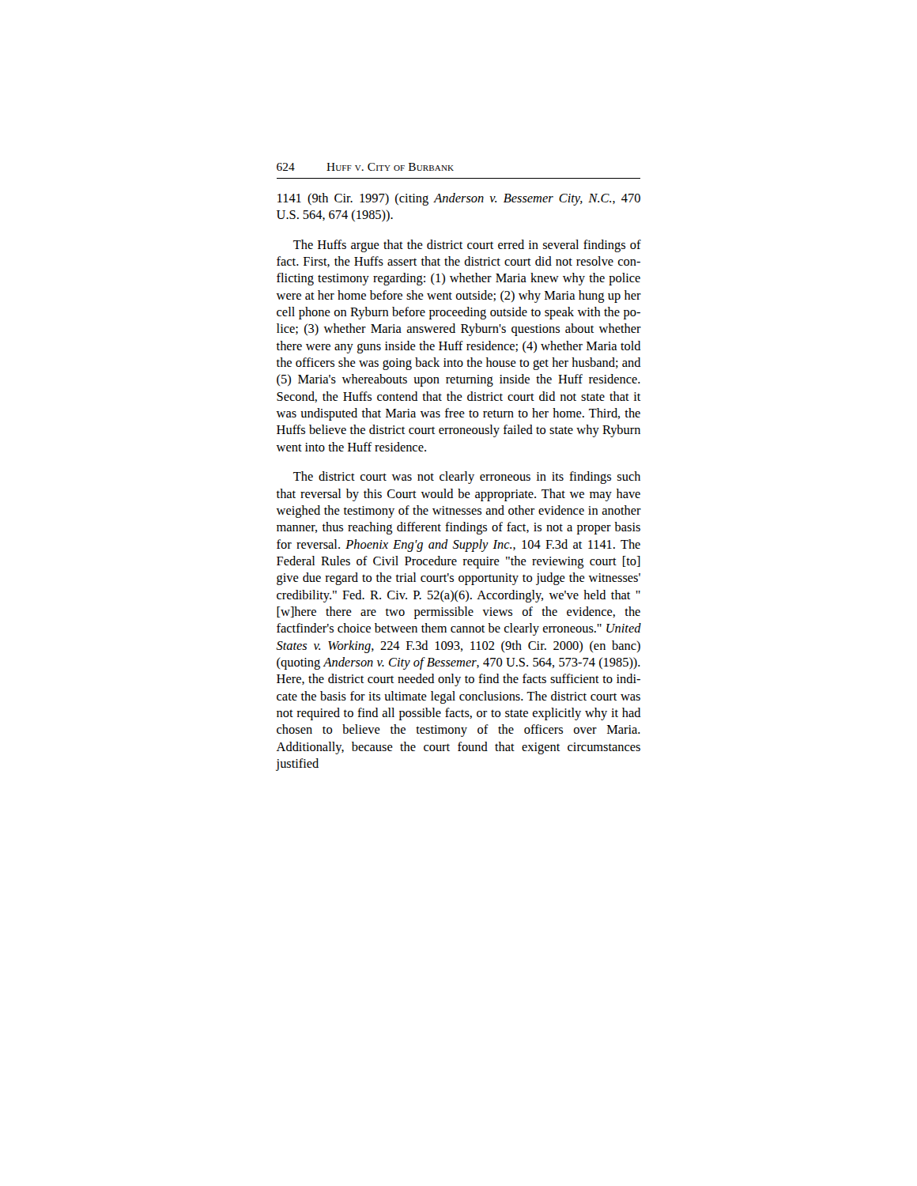624 Huff v. City of Burbank
1141 (9th Cir. 1997) (citing Anderson v. Bessemer City, N.C., 470 U.S. 564, 674 (1985)).
The Huffs argue that the district court erred in several findings of fact. First, the Huffs assert that the district court did not resolve conflicting testimony regarding: (1) whether Maria knew why the police were at her home before she went outside; (2) why Maria hung up her cell phone on Ryburn before proceeding outside to speak with the police; (3) whether Maria answered Ryburn's questions about whether there were any guns inside the Huff residence; (4) whether Maria told the officers she was going back into the house to get her husband; and (5) Maria's whereabouts upon returning inside the Huff residence. Second, the Huffs contend that the district court did not state that it was undisputed that Maria was free to return to her home. Third, the Huffs believe the district court erroneously failed to state why Ryburn went into the Huff residence.
The district court was not clearly erroneous in its findings such that reversal by this Court would be appropriate. That we may have weighed the testimony of the witnesses and other evidence in another manner, thus reaching different findings of fact, is not a proper basis for reversal. Phoenix Eng'g and Supply Inc., 104 F.3d at 1141. The Federal Rules of Civil Procedure require "the reviewing court [to] give due regard to the trial court's opportunity to judge the witnesses' credibility." Fed. R. Civ. P. 52(a)(6). Accordingly, we've held that "[w]here there are two permissible views of the evidence, the factfinder's choice between them cannot be clearly erroneous." United States v. Working, 224 F.3d 1093, 1102 (9th Cir. 2000) (en banc) (quoting Anderson v. City of Bessemer, 470 U.S. 564, 573-74 (1985)). Here, the district court needed only to find the facts sufficient to indicate the basis for its ultimate legal conclusions. The district court was not required to find all possible facts, or to state explicitly why it had chosen to believe the testimony of the officers over Maria. Additionally, because the court found that exigent circumstances justified